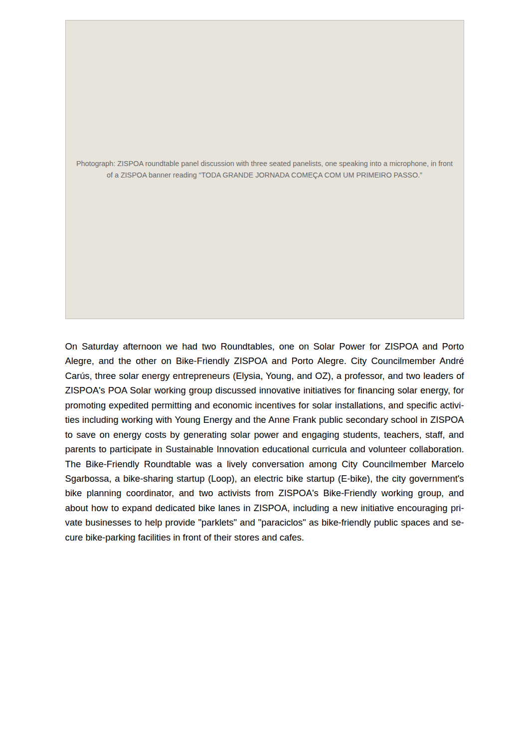Photograph: ZISPOA roundtable panel discussion with three seated panelists, one speaking into a microphone, in front of a ZISPOA banner reading “TODA GRANDE JORNADA COMEÇA COM UM PRIMEIRO PASSO.”
On Saturday afternoon we had two Roundtables, one on Solar Power for ZISPOA and Porto Alegre, and the other on Bike-Friendly ZISPOA and Porto Alegre. City Councilmember André Carús, three solar energy entrepreneurs (Elysia, Young, and OZ), a professor, and two leaders of ZISPOA's POA Solar working group discussed innovative initiatives for financing solar energy, for promoting expedited permitting and economic incentives for solar installations, and specific activities including working with Young Energy and the Anne Frank public secondary school in ZISPOA to save on energy costs by generating solar power and engaging students, teachers, staff, and parents to participate in Sustainable Innovation educational curricula and volunteer collaboration. The Bike-Friendly Roundtable was a lively conversation among City Councilmember Marcelo Sgarbossa, a bike-sharing startup (Loop), an electric bike startup (E-bike), the city government's bike planning coordinator, and two activists from ZISPOA's Bike-Friendly working group, and about how to expand dedicated bike lanes in ZISPOA, including a new initiative encouraging private businesses to help provide "parklets" and "paraciclos" as bike-friendly public spaces and secure bike-parking facilities in front of their stores and cafes.